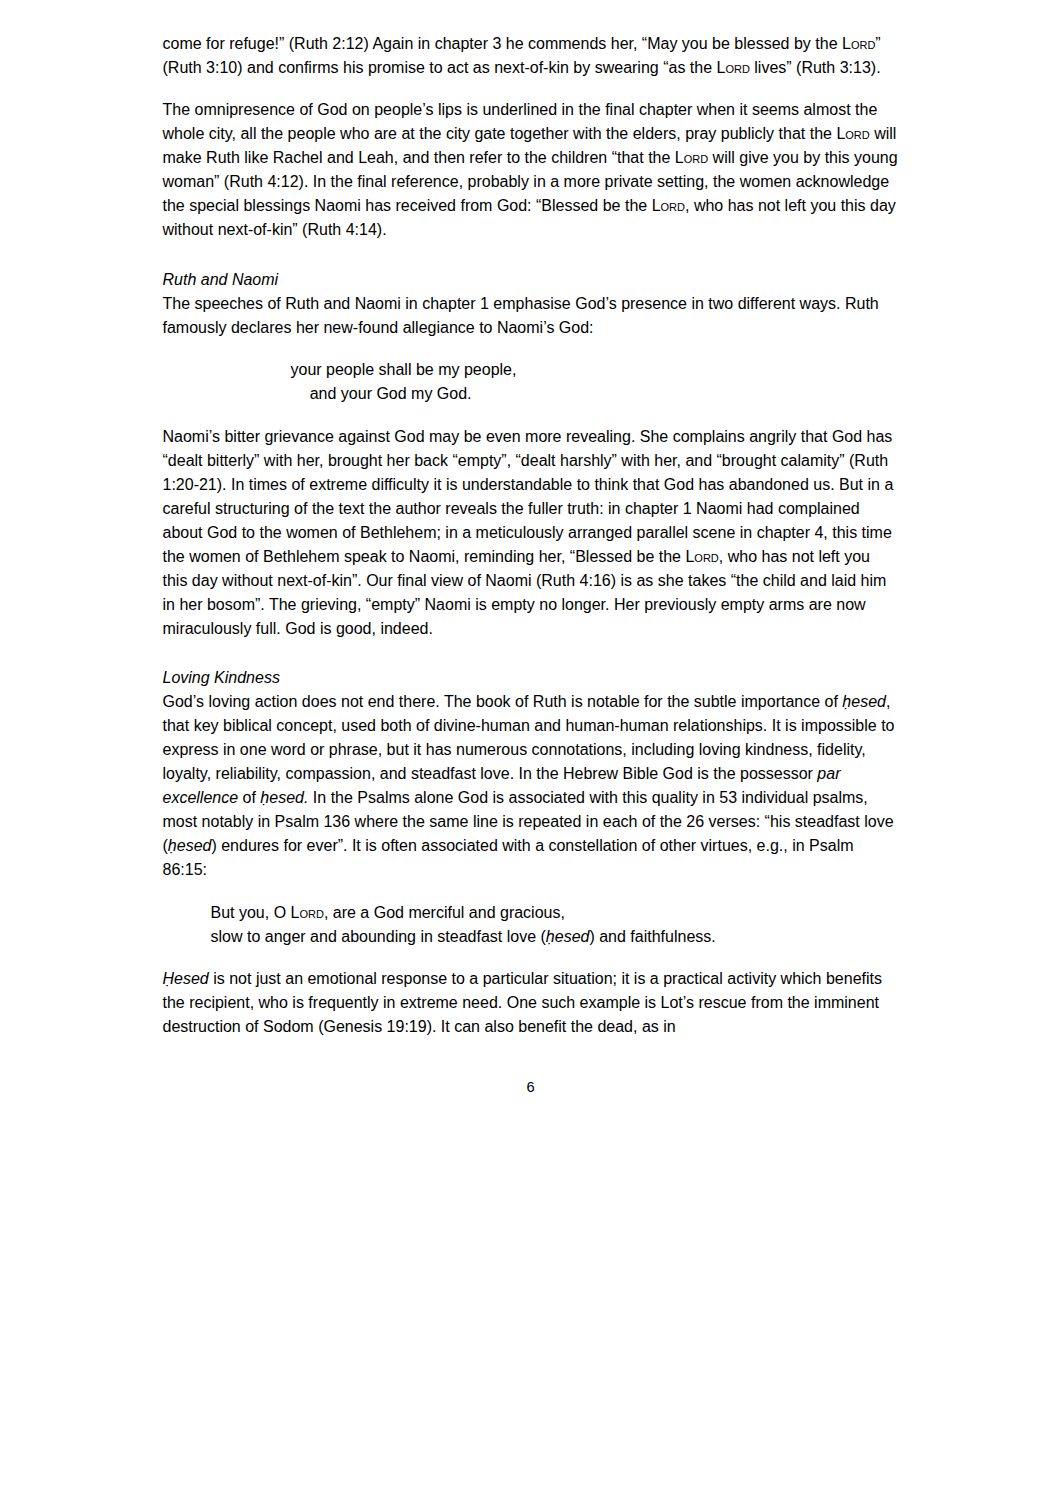come for refuge!” (Ruth 2:12) Again in chapter 3 he commends her, “May you be blessed by the Lord” (Ruth 3:10) and confirms his promise to act as next-of-kin by swearing “as the Lord lives” (Ruth 3:13).
The omnipresence of God on people’s lips is underlined in the final chapter when it seems almost the whole city, all the people who are at the city gate together with the elders, pray publicly that the Lord will make Ruth like Rachel and Leah, and then refer to the children “that the Lord will give you by this young woman” (Ruth 4:12). In the final reference, probably in a more private setting, the women acknowledge the special blessings Naomi has received from God: “Blessed be the Lord, who has not left you this day without next-of-kin” (Ruth 4:14).
Ruth and Naomi
The speeches of Ruth and Naomi in chapter 1 emphasise God’s presence in two different ways. Ruth famously declares her new-found allegiance to Naomi’s God:
your people shall be my people,
and your God my God.
Naomi’s bitter grievance against God may be even more revealing. She complains angrily that God has “dealt bitterly” with her, brought her back “empty”, “dealt harshly” with her, and “brought calamity” (Ruth 1:20-21). In times of extreme difficulty it is understandable to think that God has abandoned us. But in a careful structuring of the text the author reveals the fuller truth: in chapter 1 Naomi had complained about God to the women of Bethlehem; in a meticulously arranged parallel scene in chapter 4, this time the women of Bethlehem speak to Naomi, reminding her, “Blessed be the Lord, who has not left you this day without next-of-kin”. Our final view of Naomi (Ruth 4:16) is as she takes “the child and laid him in her bosom”. The grieving, “empty” Naomi is empty no longer. Her previously empty arms are now miraculously full. God is good, indeed.
Loving Kindness
God’s loving action does not end there. The book of Ruth is notable for the subtle importance of ḥesed, that key biblical concept, used both of divine-human and human-human relationships. It is impossible to express in one word or phrase, but it has numerous connotations, including loving kindness, fidelity, loyalty, reliability, compassion, and steadfast love. In the Hebrew Bible God is the possessor par excellence of ḥesed. In the Psalms alone God is associated with this quality in 53 individual psalms, most notably in Psalm 136 where the same line is repeated in each of the 26 verses: “his steadfast love (ḥesed) endures for ever”. It is often associated with a constellation of other virtues, e.g., in Psalm 86:15:
But you, O Lord, are a God merciful and gracious,
slow to anger and abounding in steadfast love (ḥesed) and faithfulness.
Ḥesed is not just an emotional response to a particular situation; it is a practical activity which benefits the recipient, who is frequently in extreme need. One such example is Lot’s rescue from the imminent destruction of Sodom (Genesis 19:19). It can also benefit the dead, as in
6